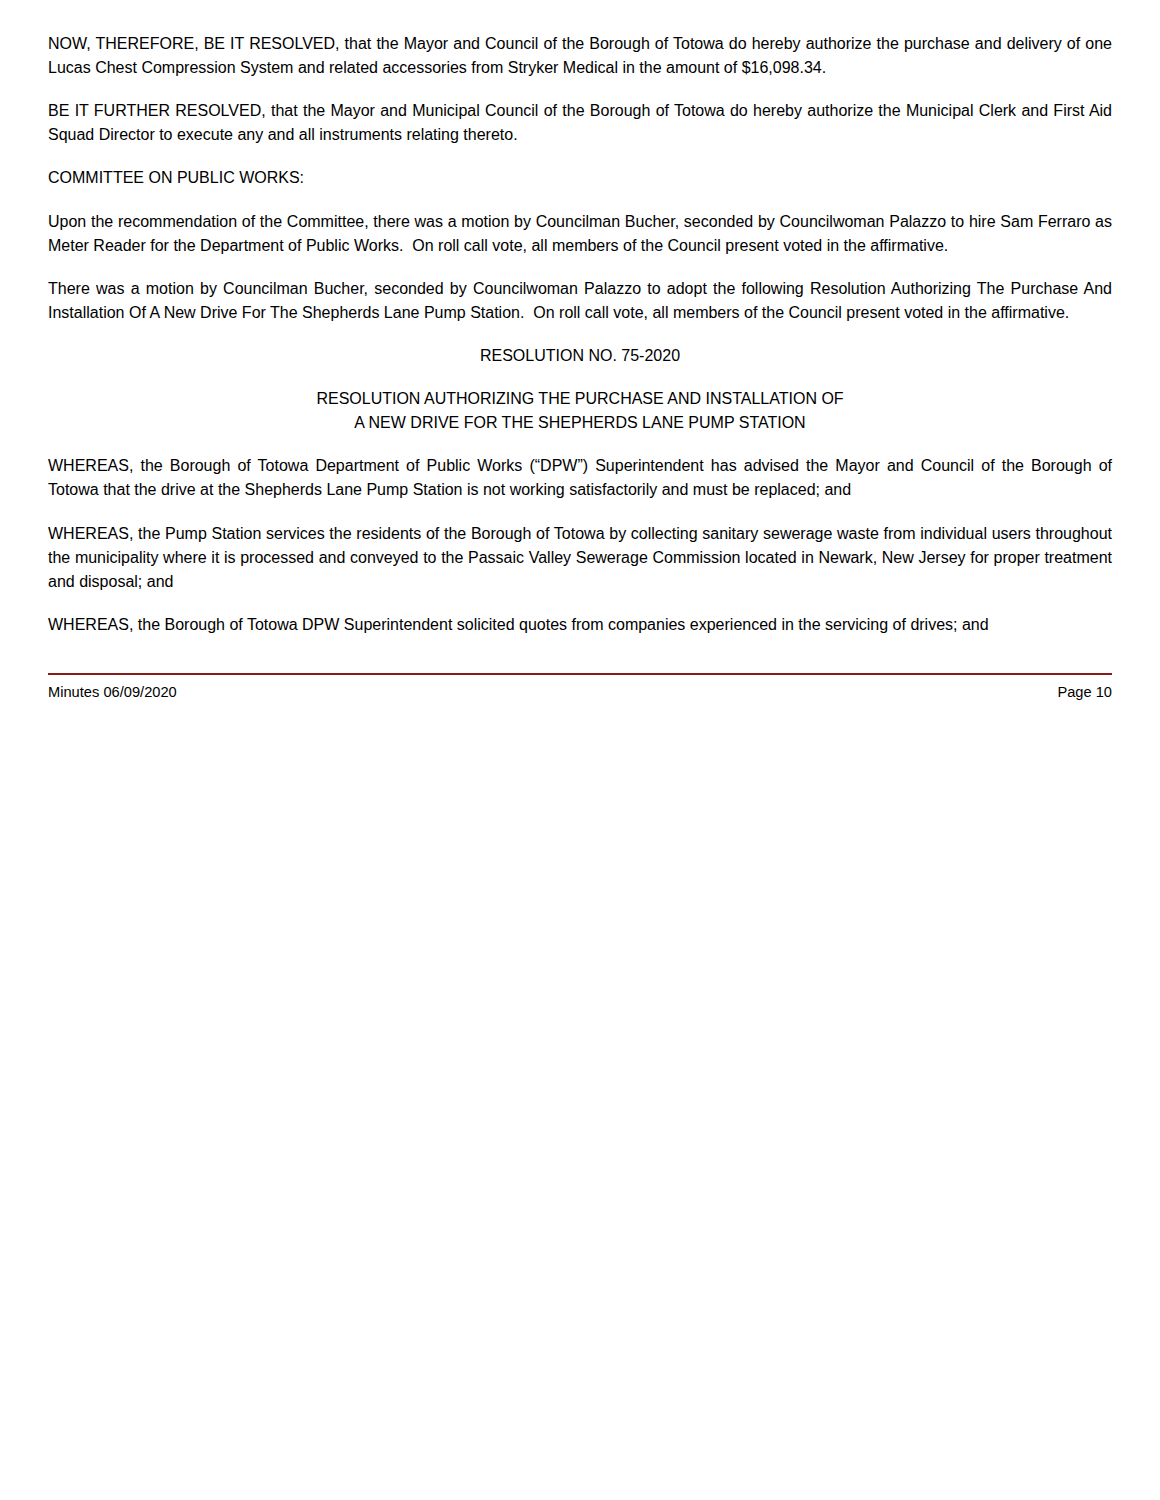NOW, THEREFORE, BE IT RESOLVED, that the Mayor and Council of the Borough of Totowa do hereby authorize the purchase and delivery of one Lucas Chest Compression System and related accessories from Stryker Medical in the amount of $16,098.34.
BE IT FURTHER RESOLVED, that the Mayor and Municipal Council of the Borough of Totowa do hereby authorize the Municipal Clerk and First Aid Squad Director to execute any and all instruments relating thereto.
COMMITTEE ON PUBLIC WORKS:
Upon the recommendation of the Committee, there was a motion by Councilman Bucher, seconded by Councilwoman Palazzo to hire Sam Ferraro as Meter Reader for the Department of Public Works. On roll call vote, all members of the Council present voted in the affirmative.
There was a motion by Councilman Bucher, seconded by Councilwoman Palazzo to adopt the following Resolution Authorizing The Purchase And Installation Of A New Drive For The Shepherds Lane Pump Station. On roll call vote, all members of the Council present voted in the affirmative.
RESOLUTION NO. 75-2020
RESOLUTION AUTHORIZING THE PURCHASE AND INSTALLATION OF
A NEW DRIVE FOR THE SHEPHERDS LANE PUMP STATION
WHEREAS, the Borough of Totowa Department of Public Works (“DPW”) Superintendent has advised the Mayor and Council of the Borough of Totowa that the drive at the Shepherds Lane Pump Station is not working satisfactorily and must be replaced; and
WHEREAS, the Pump Station services the residents of the Borough of Totowa by collecting sanitary sewerage waste from individual users throughout the municipality where it is processed and conveyed to the Passaic Valley Sewerage Commission located in Newark, New Jersey for proper treatment and disposal; and
WHEREAS, the Borough of Totowa DPW Superintendent solicited quotes from companies experienced in the servicing of drives; and
Minutes 06/09/2020 Page 10